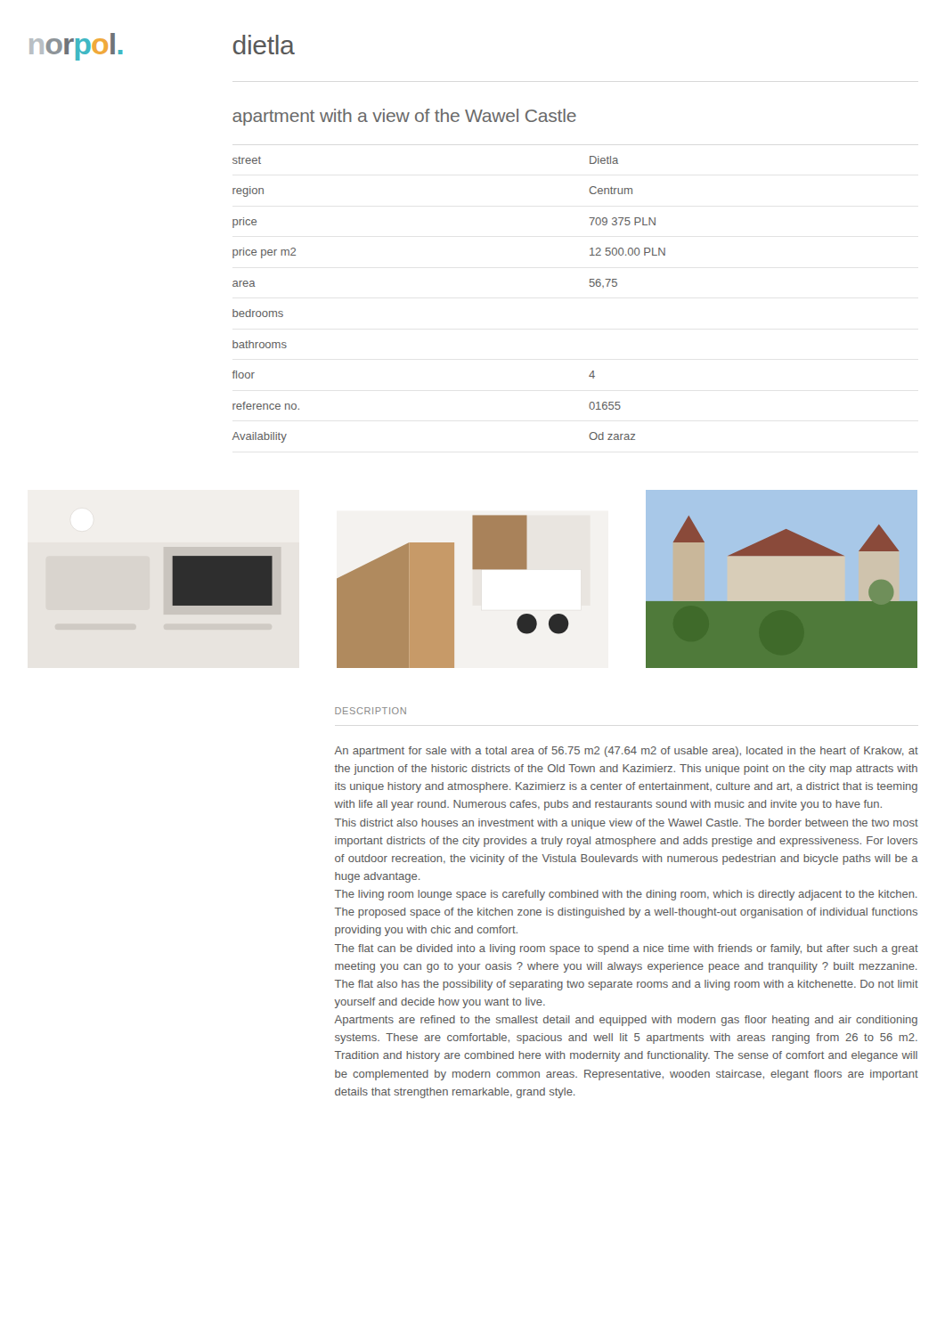norpol.
dietla
apartment with a view of the Wawel Castle
| street | Dietla |
| region | Centrum |
| price | 709 375 PLN |
| price per m2 | 12 500.00 PLN |
| area | 56,75 |
| bedrooms | |
| bathrooms | |
| floor | 4 |
| reference no. | 01655 |
| Availability | Od zaraz |
DESCRIPTION
An apartment for sale with a total area of 56.75 m2 (47.64 m2 of usable area), located in the heart of Krakow, at the junction of the historic districts of the Old Town and Kazimierz. This unique point on the city map attracts with its unique history and atmosphere. Kazimierz is a center of entertainment, culture and art, a district that is teeming with life all year round. Numerous cafes, pubs and restaurants sound with music and invite you to have fun.
This district also houses an investment with a unique view of the Wawel Castle. The border between the two most important districts of the city provides a truly royal atmosphere and adds prestige and expressiveness. For lovers of outdoor recreation, the vicinity of the Vistula Boulevards with numerous pedestrian and bicycle paths will be a huge advantage.
The living room lounge space is carefully combined with the dining room, which is directly adjacent to the kitchen. The proposed space of the kitchen zone is distinguished by a well-thought-out organisation of individual functions providing you with chic and comfort.
The flat can be divided into a living room space to spend a nice time with friends or family, but after such a great meeting you can go to your oasis ? where you will always experience peace and tranquility ? built mezzanine. The flat also has the possibility of separating two separate rooms and a living room with a kitchenette. Do not limit yourself and decide how you want to live.
Apartments are refined to the smallest detail and equipped with modern gas floor heating and air conditioning systems. These are comfortable, spacious and well lit 5 apartments with areas ranging from 26 to 56 m2. Tradition and history are combined here with modernity and functionality. The sense of comfort and elegance will be complemented by modern common areas. Representative, wooden staircase, elegant floors are important details that strengthen remarkable, grand style.